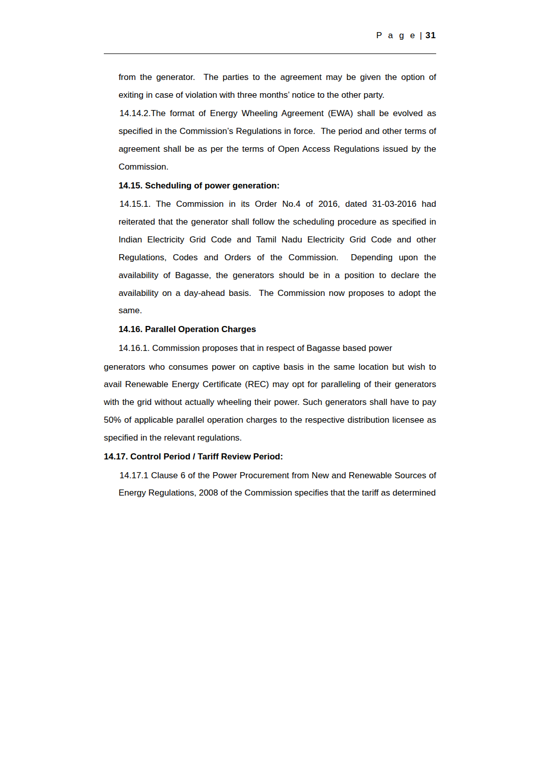P a g e | 31
from the generator. The parties to the agreement may be given the option of exiting in case of violation with three months’ notice to the other party.
14.14.2.The format of Energy Wheeling Agreement (EWA) shall be evolved as specified in the Commission’s Regulations in force. The period and other terms of agreement shall be as per the terms of Open Access Regulations issued by the Commission.
14.15. Scheduling of power generation:
14.15.1. The Commission in its Order No.4 of 2016, dated 31-03-2016 had reiterated that the generator shall follow the scheduling procedure as specified in Indian Electricity Grid Code and Tamil Nadu Electricity Grid Code and other Regulations, Codes and Orders of the Commission. Depending upon the availability of Bagasse, the generators should be in a position to declare the availability on a day-ahead basis. The Commission now proposes to adopt the same.
14.16. Parallel Operation Charges
14.16.1. Commission proposes that in respect of Bagasse based power
generators who consumes power on captive basis in the same location but wish to avail Renewable Energy Certificate (REC) may opt for paralleling of their generators with the grid without actually wheeling their power. Such generators shall have to pay 50% of applicable parallel operation charges to the respective distribution licensee as specified in the relevant regulations.
14.17. Control Period / Tariff Review Period:
14.17.1 Clause 6 of the Power Procurement from New and Renewable Sources of Energy Regulations, 2008 of the Commission specifies that the tariff as determined